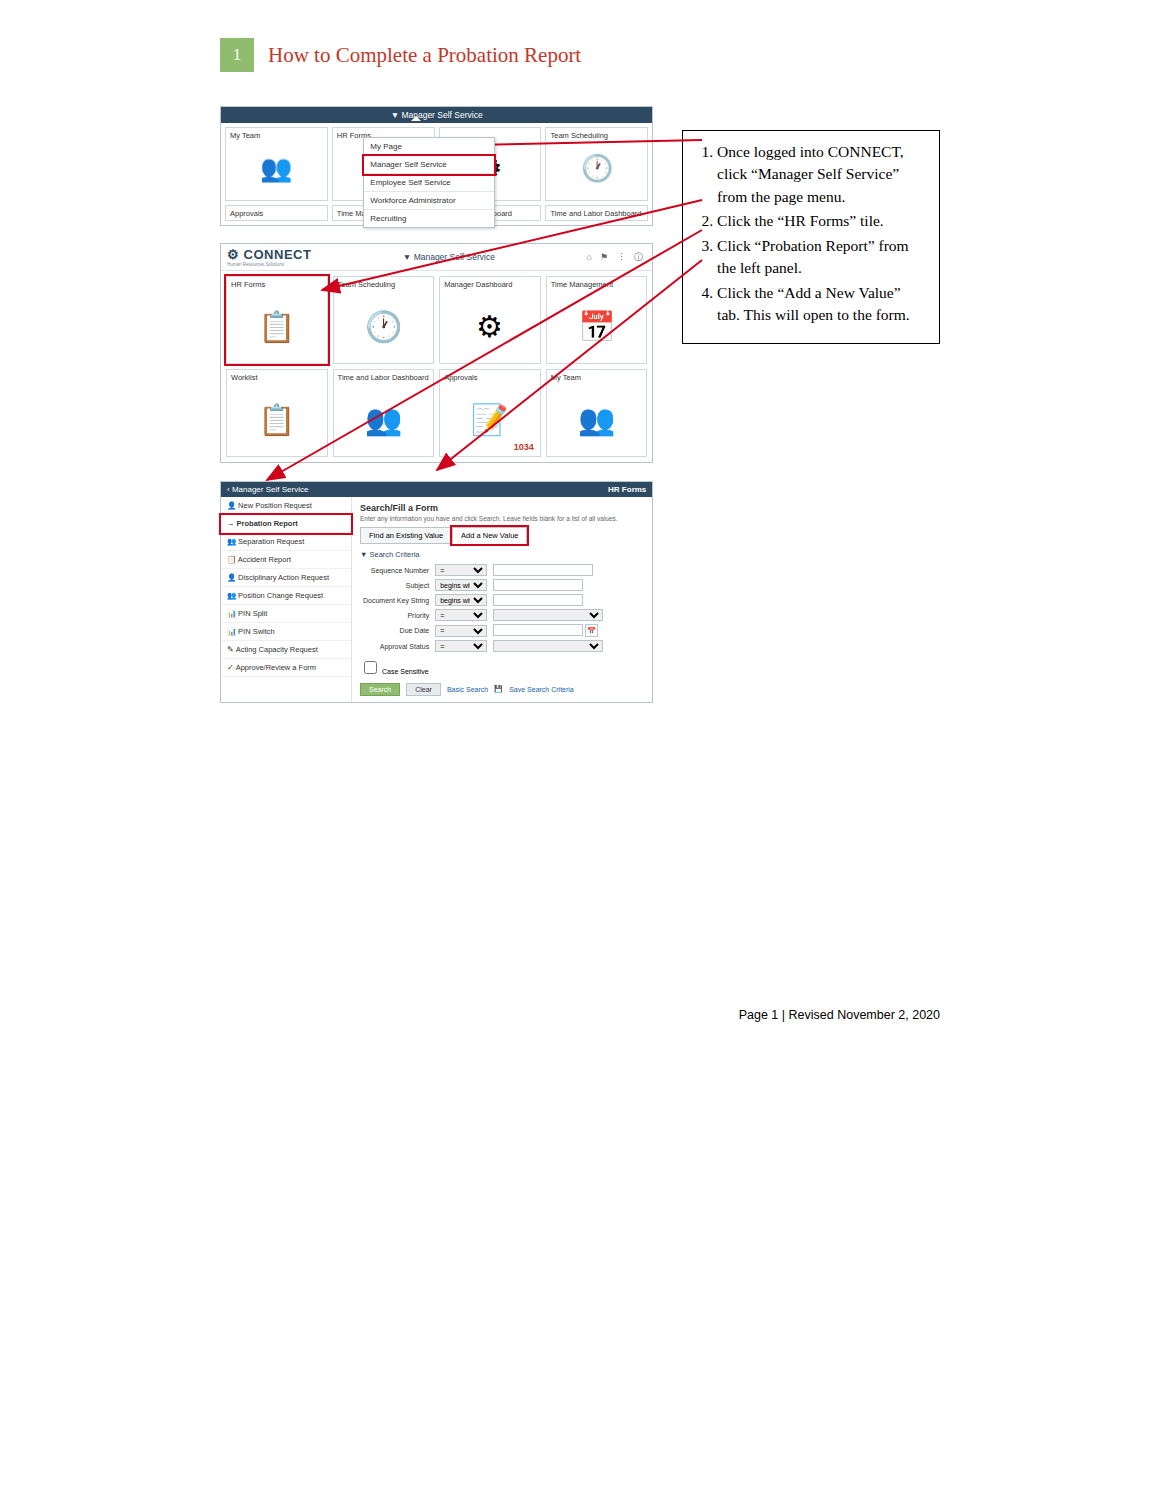1
How to Complete a Probation Report
▼ Manager Self Service
My Team
👥
HR Forms
📋
⚙
Team Scheduling
🕐
My Page
Manager Self Service
Employee Self Service
Workforce Administrator
Recruiting
Approvals
Time Management
Manager Dashboard
Time and Labor Dashboard
⚙ CONNECTHuman Resources Solutions
▼ Manager Self Service
⌂ ⚑ ⋮ ⓘ
HR Forms
📋
Team Scheduling
🕐
Manager Dashboard
⚙
Time Management
📅
Worklist
📋
Time and Labor Dashboard
👥
Approvals
📝
1034
My Team
👥
‹ Manager Self Service HR Forms
👤 New Position Request
→ Probation Report
👥 Separation Request
📋 Accident Report
👤 Disciplinary Action Request
👥 Position Change Request
📊 PIN Split
📊 PIN Switch
✎ Acting Capacity Request
✓ Approve/Review a Form
Search/Fill a Form
Enter any information you have and click Search. Leave fields blank for a list of all values.
Find an Existing Value
Add a New Value
▼ Search Criteria
| Sequence Number | = | |
| Subject | begins with | |
| Document Key String | begins with | |
| Priority | = | |
| Due Date | = | 📅 |
| Approval Status | = | |
Case Sensitive
Search Clear Basic Search 💾 Save Search Criteria
Once logged into CONNECT, click “Manager Self Service” from the page menu.
Click the “HR Forms” tile.
Click “Probation Report” from the left panel.
Click the “Add a New Value” tab. This will open to the form.
Page 1 | Revised November 2, 2020